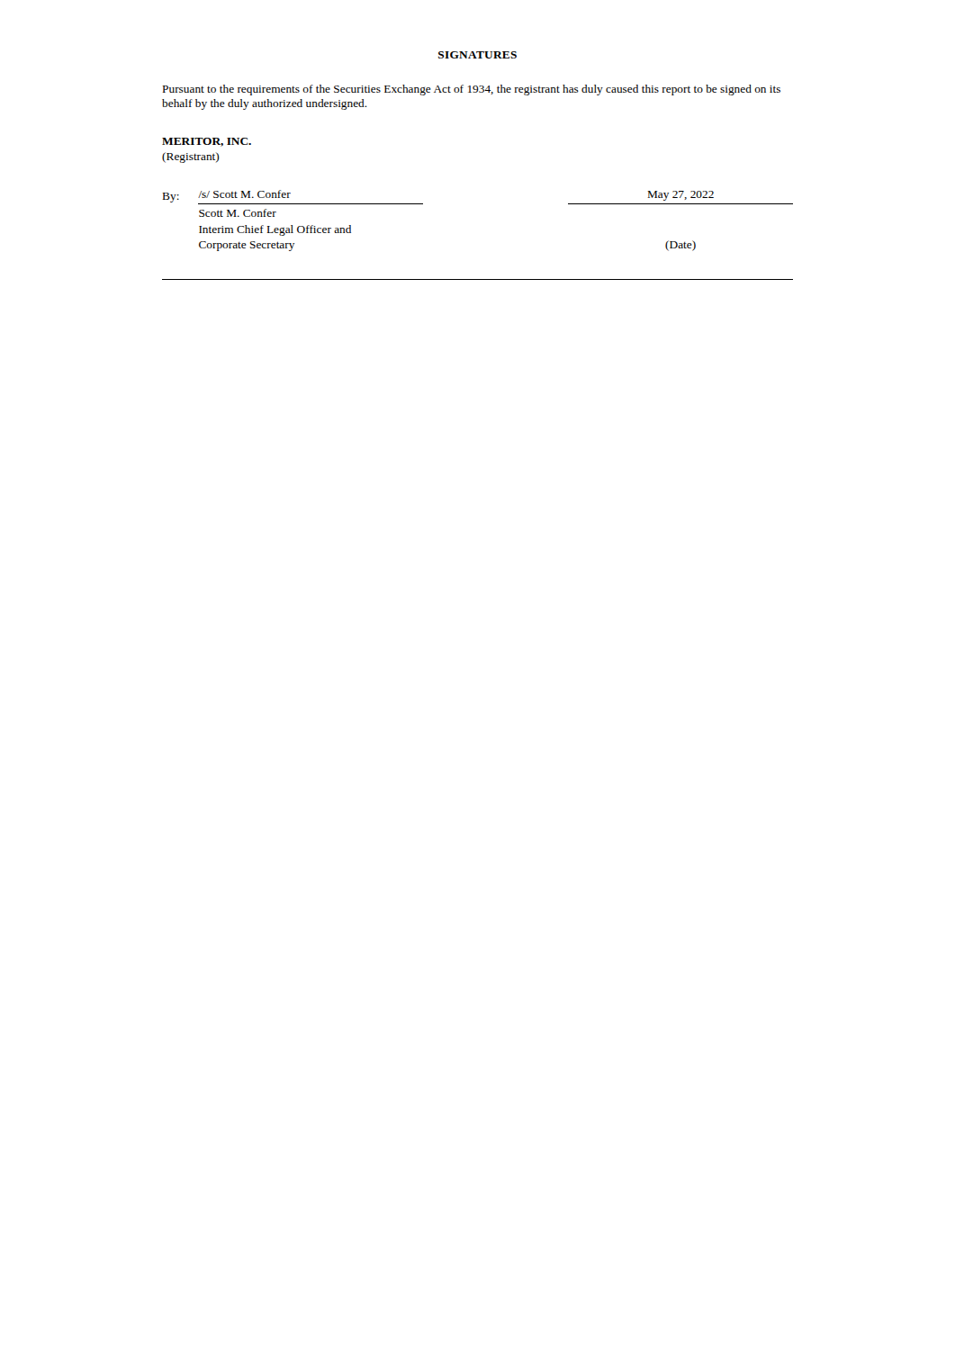SIGNATURES
Pursuant to the requirements of the Securities Exchange Act of 1934, the registrant has duly caused this report to be signed on its behalf by the duly authorized undersigned.
MERITOR, INC.
(Registrant)
| By: | /s/ Scott M. Confer | | May 27, 2022 |
| Scott M. Confer Interim Chief Legal Officer and Corporate Secretary | | (Date) |